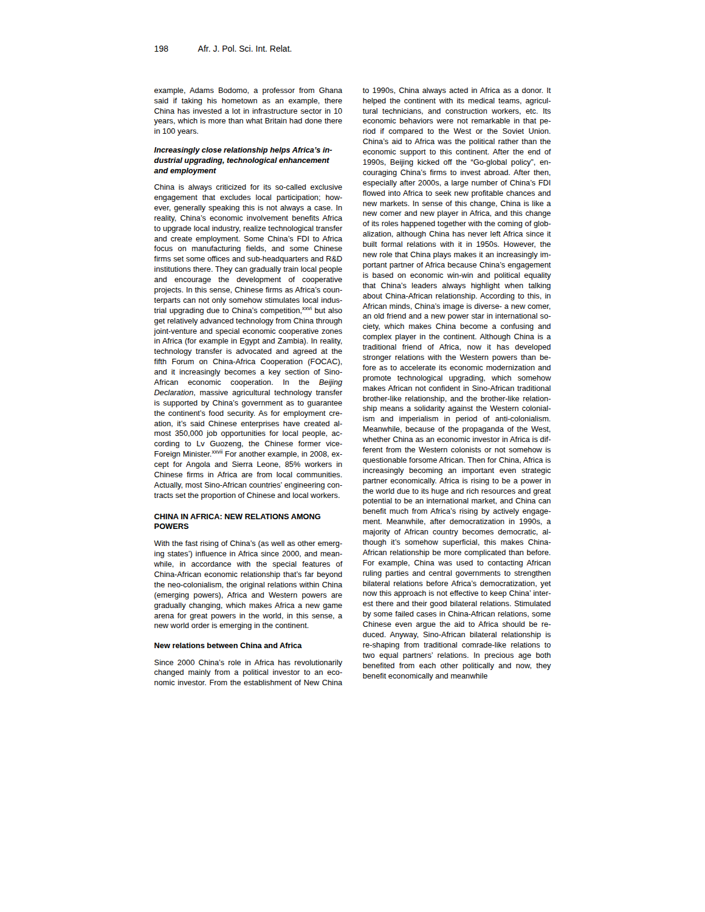198 Afr. J. Pol. Sci. Int. Relat.
example, Adams Bodomo, a professor from Ghana said if taking his hometown as an example, there China has invested a lot in infrastructure sector in 10 years, which is more than what Britain had done there in 100 years.
Increasingly close relationship helps Africa’s industrial upgrading, technological enhancement and employment
China is always criticized for its so-called exclusive engagement that excludes local participation; however, generally speaking this is not always a case. In reality, China’s economic involvement benefits Africa to upgrade local industry, realize technological transfer and create employment. Some China’s FDI to Africa focus on manufacturing fields, and some Chinese firms set some offices and sub-headquarters and R&D institutions there. They can gradually train local people and encourage the development of cooperative projects. In this sense, Chinese firms as Africa’s counterparts can not only somehow stimulates local industrial upgrading due to China’s competition,xxvi but also get relatively advanced technology from China through joint-venture and special economic cooperative zones in Africa (for example in Egypt and Zambia). In reality, technology transfer is advocated and agreed at the fifth Forum on China-Africa Cooperation (FOCAC), and it increasingly becomes a key section of Sino-African economic cooperation. In the Beijing Declaration, massive agricultural technology transfer is supported by China’s government as to guarantee the continent’s food security. As for employment creation, it’s said Chinese enterprises have created almost 350,000 job opportunities for local people, according to Lv Guozeng, the Chinese former vice-Foreign Minister.xxvii For another example, in 2008, except for Angola and Sierra Leone, 85% workers in Chinese firms in Africa are from local communities. Actually, most Sino-African countries’ engineering contracts set the proportion of Chinese and local workers.
China in Africa: New relations among powers
With the fast rising of China’s (as well as other emerging states’) influence in Africa since 2000, and meanwhile, in accordance with the special features of China-African economic relationship that’s far beyond the neo-colonialism, the original relations within China (emerging powers), Africa and Western powers are gradually changing, which makes Africa a new game arena for great powers in the world, in this sense, a new world order is emerging in the continent.
New relations between China and Africa
Since 2000 China’s role in Africa has revolutionarily changed mainly from a political investor to an economic investor. From the establishment of New China to 1990s, China always acted in Africa as a donor. It helped the continent with its medical teams, agricultural technicians, and construction workers, etc. Its economic behaviors were not remarkable in that period if compared to the West or the Soviet Union. China’s aid to Africa was the political rather than the economic support to this continent. After the end of 1990s, Beijing kicked off the “Go-global policy”, encouraging China’s firms to invest abroad. After then, especially after 2000s, a large number of China’s FDI flowed into Africa to seek new profitable chances and new markets. In sense of this change, China is like a new comer and new player in Africa, and this change of its roles happened together with the coming of globalization, although China has never left Africa since it built formal relations with it in 1950s. However, the new role that China plays makes it an increasingly important partner of Africa because China’s engagement is based on economic win-win and political equality that China’s leaders always highlight when talking about China-African relationship. According to this, in African minds, China’s image is diverse- a new comer, an old friend and a new power star in international society, which makes China become a confusing and complex player in the continent. Although China is a traditional friend of Africa, now it has developed stronger relations with the Western powers than before as to accelerate its economic modernization and promote technological upgrading, which somehow makes African not confident in Sino-African traditional brother-like relationship, and the brother-like relationship means a solidarity against the Western colonialism and imperialism in period of anti-colonialism. Meanwhile, because of the propaganda of the West, whether China as an economic investor in Africa is different from the Western colonists or not somehow is questionable forsome African. Then for China, Africa is increasingly becoming an important even strategic partner economically. Africa is rising to be a power in the world due to its huge and rich resources and great potential to be an international market, and China can benefit much from Africa’s rising by actively engagement. Meanwhile, after democratization in 1990s, a majority of African country becomes democratic, although it’s somehow superficial, this makes China-African relationship be more complicated than before. For example, China was used to contacting African ruling parties and central governments to strengthen bilateral relations before Africa’s democratization, yet now this approach is not effective to keep China’ interest there and their good bilateral relations. Stimulated by some failed cases in China-African relations, some Chinese even argue the aid to Africa should be reduced. Anyway, Sino-African bilateral relationship is re-shaping from traditional comrade-like relations to two equal partners’ relations. In precious age both benefited from each other politically and now, they benefit economically and meanwhile